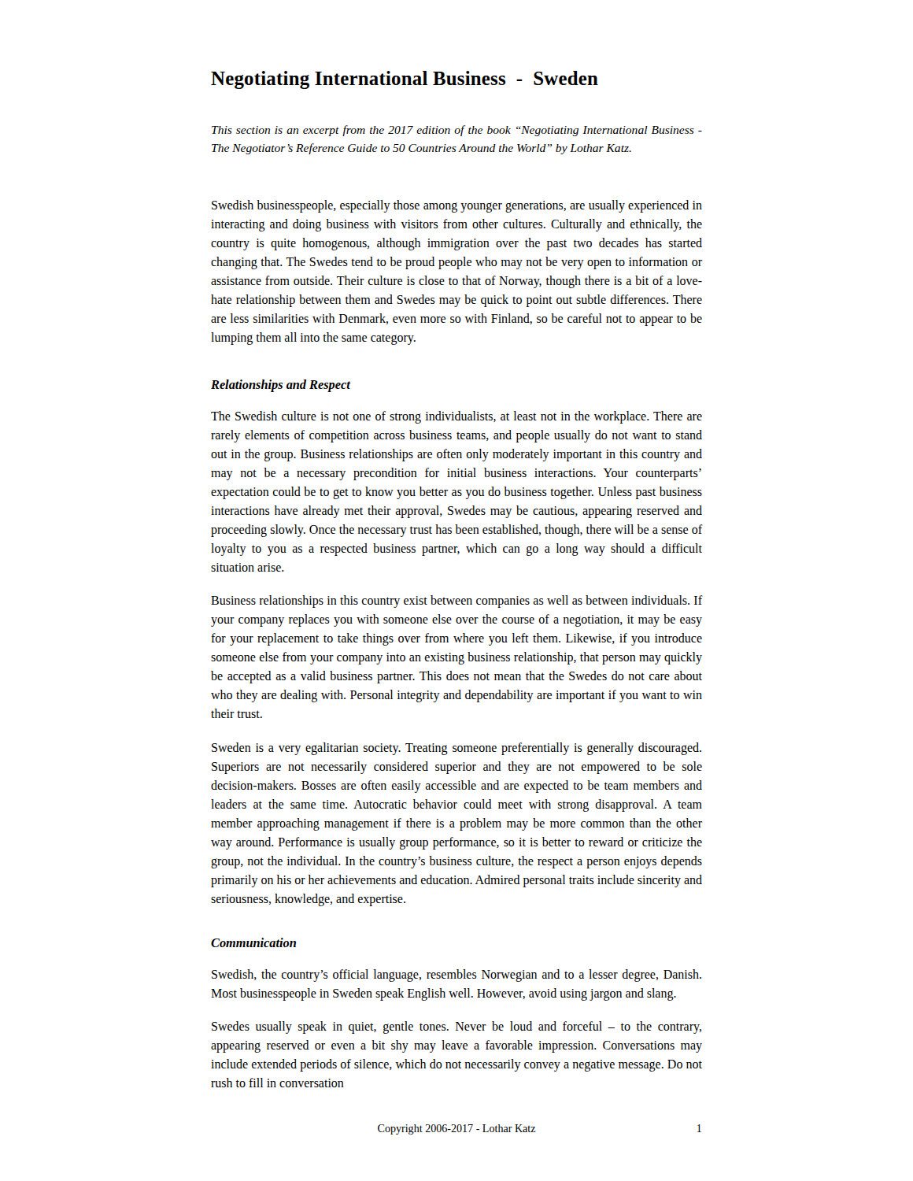Negotiating International Business - Sweden
This section is an excerpt from the 2017 edition of the book “Negotiating International Business - The Negotiator’s Reference Guide to 50 Countries Around the World” by Lothar Katz.
Swedish businesspeople, especially those among younger generations, are usually experienced in interacting and doing business with visitors from other cultures. Culturally and ethnically, the country is quite homogenous, although immigration over the past two decades has started changing that. The Swedes tend to be proud people who may not be very open to information or assistance from outside. Their culture is close to that of Norway, though there is a bit of a love-hate relationship between them and Swedes may be quick to point out subtle differences. There are less similarities with Denmark, even more so with Finland, so be careful not to appear to be lumping them all into the same category.
Relationships and Respect
The Swedish culture is not one of strong individualists, at least not in the workplace. There are rarely elements of competition across business teams, and people usually do not want to stand out in the group. Business relationships are often only moderately important in this country and may not be a necessary precondition for initial business interactions. Your counterparts’ expectation could be to get to know you better as you do business together. Unless past business interactions have already met their approval, Swedes may be cautious, appearing reserved and proceeding slowly. Once the necessary trust has been established, though, there will be a sense of loyalty to you as a respected business partner, which can go a long way should a difficult situation arise.
Business relationships in this country exist between companies as well as between individuals. If your company replaces you with someone else over the course of a negotiation, it may be easy for your replacement to take things over from where you left them. Likewise, if you introduce someone else from your company into an existing business relationship, that person may quickly be accepted as a valid business partner. This does not mean that the Swedes do not care about who they are dealing with. Personal integrity and dependability are important if you want to win their trust.
Sweden is a very egalitarian society. Treating someone preferentially is generally discouraged. Superiors are not necessarily considered superior and they are not empowered to be sole decision-makers. Bosses are often easily accessible and are expected to be team members and leaders at the same time. Autocratic behavior could meet with strong disapproval. A team member approaching management if there is a problem may be more common than the other way around. Performance is usually group performance, so it is better to reward or criticize the group, not the individual. In the country’s business culture, the respect a person enjoys depends primarily on his or her achievements and education. Admired personal traits include sincerity and seriousness, knowledge, and expertise.
Communication
Swedish, the country’s official language, resembles Norwegian and to a lesser degree, Danish. Most businesspeople in Sweden speak English well. However, avoid using jargon and slang.
Swedes usually speak in quiet, gentle tones. Never be loud and forceful – to the contrary, appearing reserved or even a bit shy may leave a favorable impression. Conversations may include extended periods of silence, which do not necessarily convey a negative message. Do not rush to fill in conversation
Copyright 2006-2017 - Lothar Katz 1